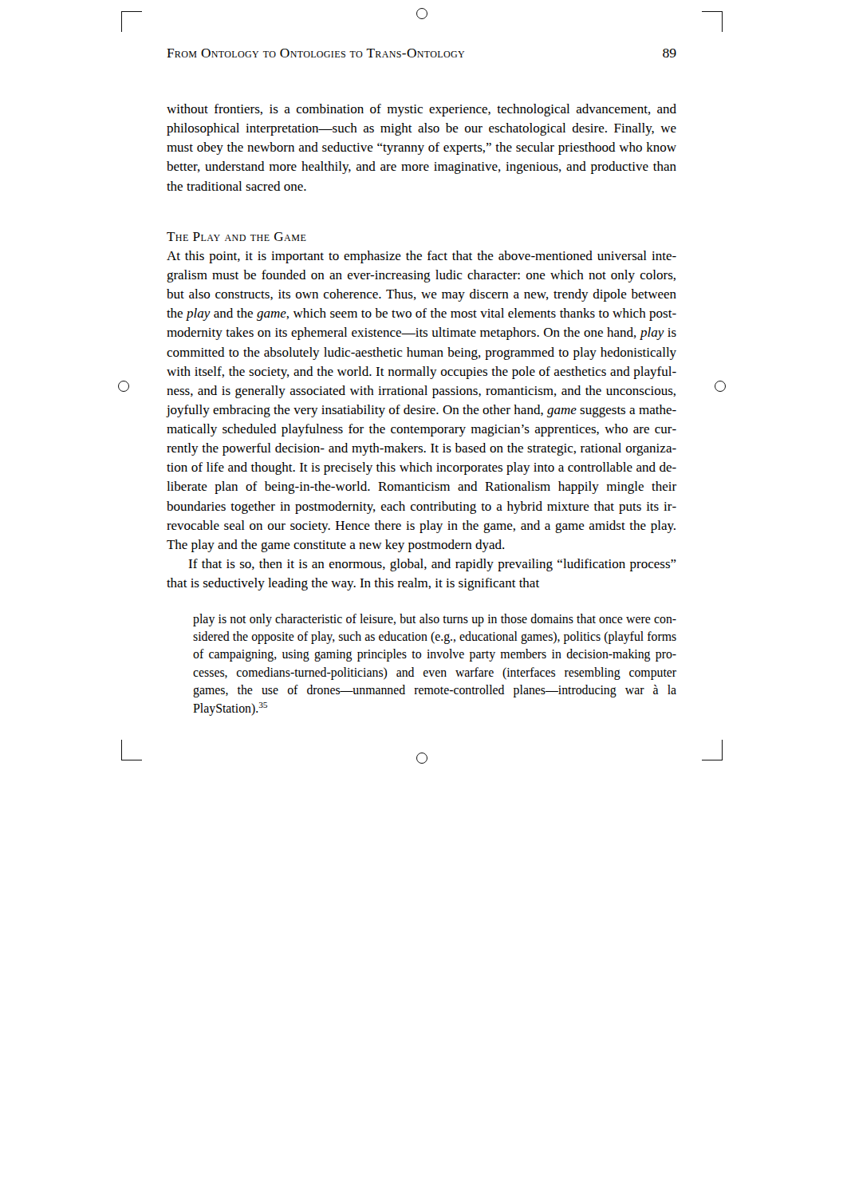From Ontology to Ontologies to Trans-Ontology 89
without frontiers, is a combination of mystic experience, technological advancement, and philosophical interpretation—such as might also be our eschatological desire. Finally, we must obey the newborn and seductive “tyranny of experts,” the secular priesthood who know better, understand more healthily, and are more imaginative, ingenious, and productive than the traditional sacred one.
The Play and the Game
At this point, it is important to emphasize the fact that the above-mentioned universal integralism must be founded on an ever-increasing ludic character: one which not only colors, but also constructs, its own coherence. Thus, we may discern a new, trendy dipole between the play and the game, which seem to be two of the most vital elements thanks to which postmodernity takes on its ephemeral existence—its ultimate metaphors. On the one hand, play is committed to the absolutely ludic-aesthetic human being, programmed to play hedonistically with itself, the society, and the world. It normally occupies the pole of aesthetics and playfulness, and is generally associated with irrational passions, romanticism, and the unconscious, joyfully embracing the very insatiability of desire. On the other hand, game suggests a mathematically scheduled playfulness for the contemporary magician’s apprentices, who are currently the powerful decision- and myth-makers. It is based on the strategic, rational organization of life and thought. It is precisely this which incorporates play into a controllable and deliberate plan of being-in-the-world. Romanticism and Rationalism happily mingle their boundaries together in postmodernity, each contributing to a hybrid mixture that puts its irrevocable seal on our society. Hence there is play in the game, and a game amidst the play. The play and the game constitute a new key postmodern dyad.
If that is so, then it is an enormous, global, and rapidly prevailing “ludification process” that is seductively leading the way. In this realm, it is significant that
play is not only characteristic of leisure, but also turns up in those domains that once were considered the opposite of play, such as education (e.g., educational games), politics (playful forms of campaigning, using gaming principles to involve party members in decision-making processes, comedians-turned-politicians) and even warfare (interfaces resembling computer games, the use of drones—unmanned remote-controlled planes—introducing war à la PlayStation).35